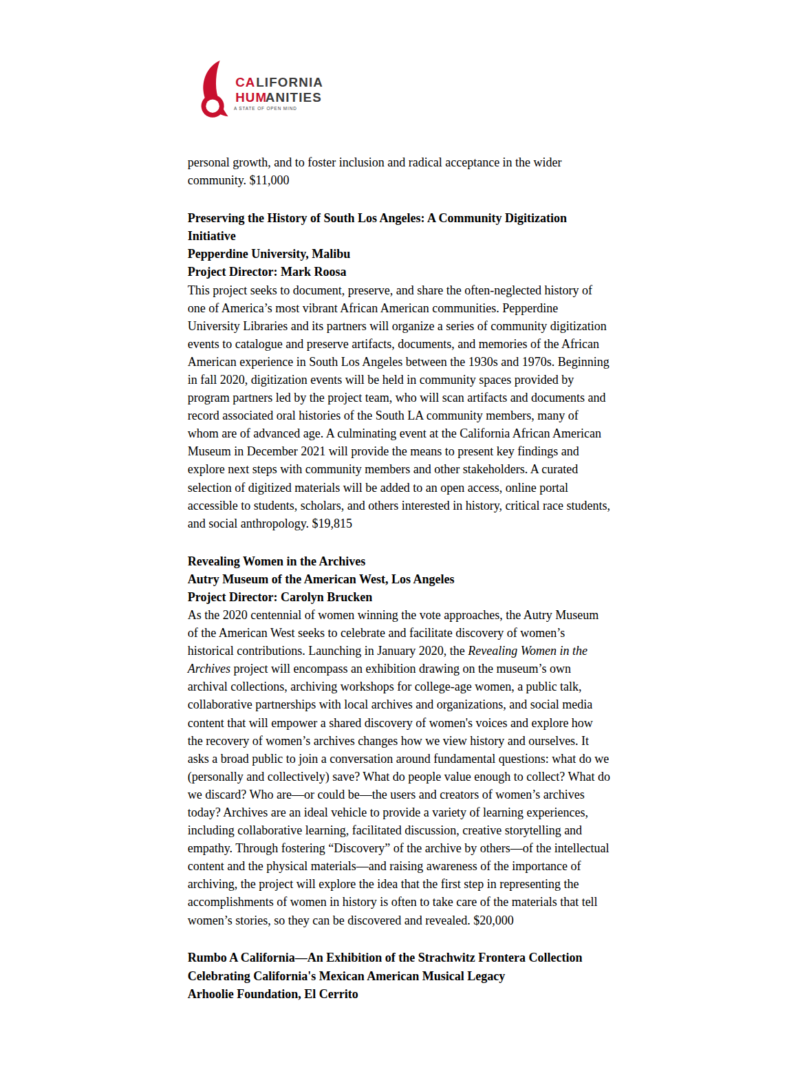CA LIFORNIA HUM ANITIES A STATE OF OPEN MIND
personal growth, and to foster inclusion and radical acceptance in the wider
community. $11,000
Preserving the History of South Los Angeles: A Community Digitization Initiative
Pepperdine University, Malibu
Project Director: Mark Roosa
This project seeks to document, preserve, and share the often-neglected history of one of America’s most vibrant African American communities. Pepperdine University Libraries and its partners will organize a series of community digitization events to catalogue and preserve artifacts, documents, and memories of the African American experience in South Los Angeles between the 1930s and 1970s. Beginning in fall 2020, digitization events will be held in community spaces provided by program partners led by the project team, who will scan artifacts and documents and record associated oral histories of the South LA community members, many of whom are of advanced age. A culminating event at the California African American Museum in December 2021 will provide the means to present key findings and explore next steps with community members and other stakeholders. A curated selection of digitized materials will be added to an open access, online portal accessible to students, scholars, and others interested in history, critical race students, and social anthropology. $19,815
Revealing Women in the Archives
Autry Museum of the American West, Los Angeles
Project Director: Carolyn Brucken
As the 2020 centennial of women winning the vote approaches, the Autry Museum of the American West seeks to celebrate and facilitate discovery of women’s historical contributions. Launching in January 2020, the Revealing Women in the Archives project will encompass an exhibition drawing on the museum’s own archival collections, archiving workshops for college-age women, a public talk, collaborative partnerships with local archives and organizations, and social media content that will empower a shared discovery of women's voices and explore how the recovery of women’s archives changes how we view history and ourselves. It asks a broad public to join a conversation around fundamental questions: what do we (personally and collectively) save? What do people value enough to collect? What do we discard? Who are—or could be—the users and creators of women’s archives today? Archives are an ideal vehicle to provide a variety of learning experiences, including collaborative learning, facilitated discussion, creative storytelling and empathy. Through fostering “Discovery” of the archive by others—of the intellectual content and the physical materials—and raising awareness of the importance of archiving, the project will explore the idea that the first step in representing the accomplishments of women in history is often to take care of the materials that tell women’s stories, so they can be discovered and revealed. $20,000
Rumbo A California—An Exhibition of the Strachwitz Frontera Collection
Celebrating California's Mexican American Musical Legacy
Arhoolie Foundation, El Cerrito